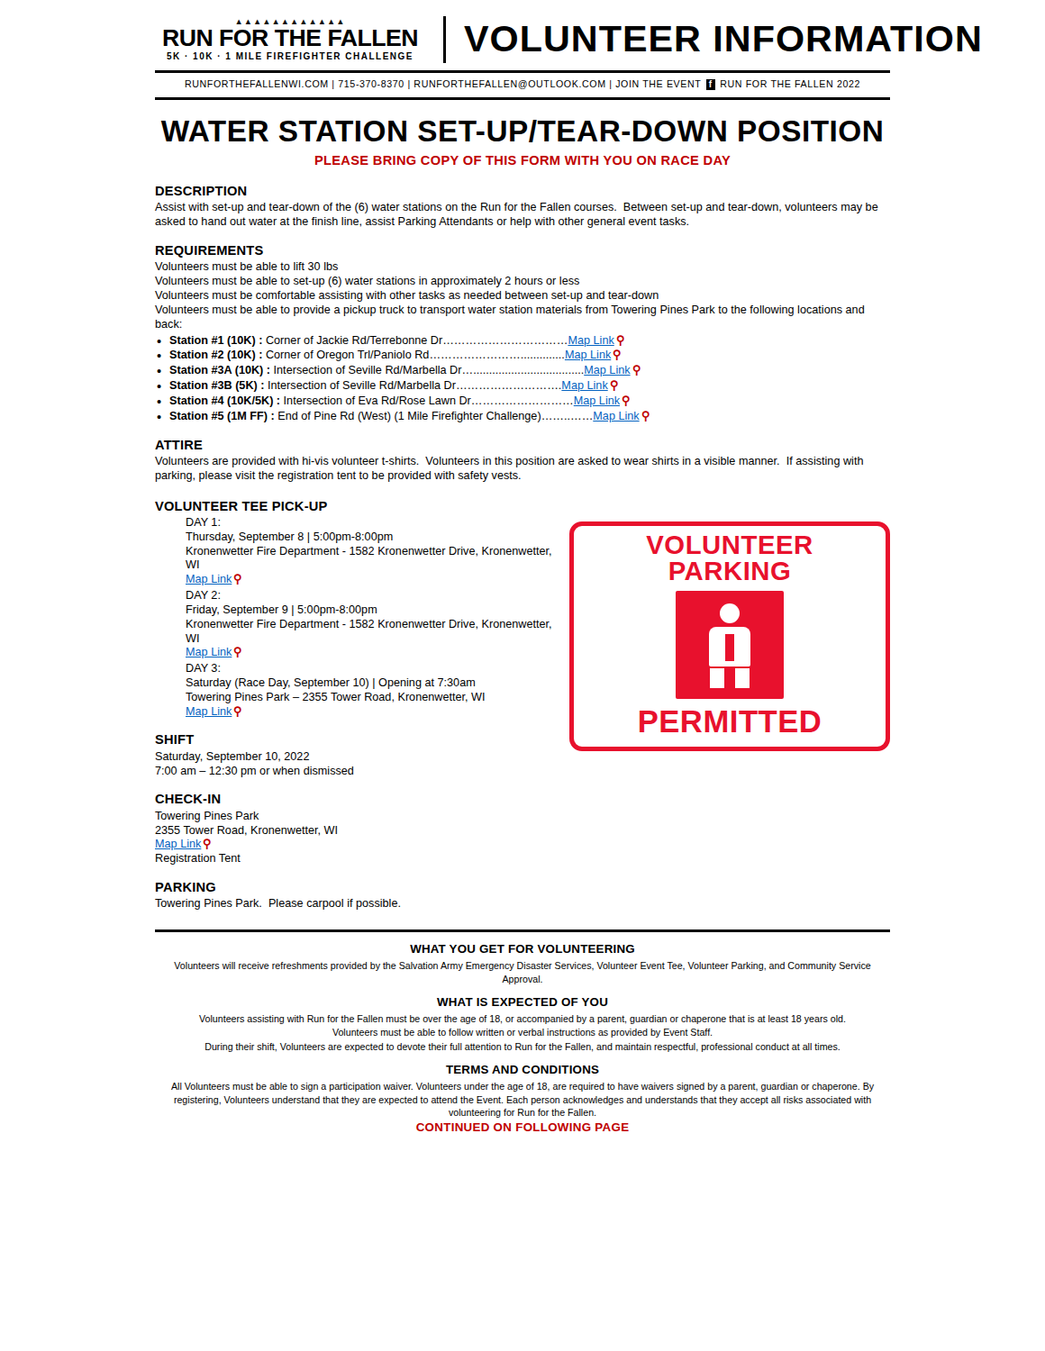▲▲▲▲▲▲▲▲▲▲▲▲
RUN FOR THE FALLEN
5K · 10K · 1 MILE FIREFIGHTER CHALLENGE
VOLUNTEER INFORMATION
RUNFORTHEFALLENWI.COM | 715-370-8370 | RUNFORTHEFALLEN@OUTLOOK.COM | JOIN THE EVENT f RUN FOR THE FALLEN 2022
WATER STATION SET-UP/TEAR-DOWN POSITION
PLEASE BRING COPY OF THIS FORM WITH YOU ON RACE DAY
DESCRIPTION
Assist with set-up and tear-down of the (6) water stations on the Run for the Fallen courses. Between set-up and tear-down, volunteers may be asked to hand out water at the finish line, assist Parking Attendants or help with other general event tasks.
REQUIREMENTS
Volunteers must be able to lift 30 lbs
Volunteers must be able to set-up (6) water stations in approximately 2 hours or less
Volunteers must be comfortable assisting with other tasks as needed between set-up and tear-down
Volunteers must be able to provide a pickup truck to transport water station materials from Towering Pines Park to the following locations and back:
Station #1 (10K) : Corner of Jackie Rd/Terrebonne Dr……………………………Map Link⚲
Station #2 (10K) : Corner of Oregon Trl/Paniolo Rd…………………….............. Map Link⚲
Station #3A (10K) : Intersection of Seville Rd/Marbella Dr…................................... Map Link⚲
Station #3B (5K) : Intersection of Seville Rd/Marbella Dr………………………. Map Link⚲
Station #4 (10K/5K) : Intersection of Eva Rd/Rose Lawn Dr………………………Map Link⚲
Station #5 (1M FF) : End of Pine Rd (West) (1 Mile Firefighter Challenge)……..……Map Link⚲
ATTIRE
Volunteers are provided with hi-vis volunteer t-shirts. Volunteers in this position are asked to wear shirts in a visible manner. If assisting with parking, please visit the registration tent to be provided with safety vests.
VOLUNTEER TEE PICK-UP
DAY 1:
Thursday, September 8 | 5:00pm-8:00pm
Kronenwetter Fire Department - 1582 Kronenwetter Drive, Kronenwetter, WI
Map Link⚲
DAY 2:
Friday, September 9 | 5:00pm-8:00pm
Kronenwetter Fire Department - 1582 Kronenwetter Drive, Kronenwetter, WI
Map Link⚲
DAY 3:
Saturday (Race Day, September 10) | Opening at 7:30am
Towering Pines Park – 2355 Tower Road, Kronenwetter, WI
Map Link⚲
SHIFT
Saturday, September 10, 2022
7:00 am – 12:30 pm or when dismissed
CHECK-IN
Towering Pines Park
2355 Tower Road, Kronenwetter, WI
Map Link⚲
Registration Tent
PARKING
Towering Pines Park. Please carpool if possible.
VOLUNTEER PARKING
PERMITTED
WHAT YOU GET FOR VOLUNTEERING
Volunteers will receive refreshments provided by the Salvation Army Emergency Disaster Services, Volunteer Event Tee, Volunteer Parking, and Community Service Approval.
WHAT IS EXPECTED OF YOU
Volunteers assisting with Run for the Fallen must be over the age of 18, or accompanied by a parent, guardian or chaperone that is at least 18 years old.
Volunteers must be able to follow written or verbal instructions as provided by Event Staff.
During their shift, Volunteers are expected to devote their full attention to Run for the Fallen, and maintain respectful, professional conduct at all times.
TERMS AND CONDITIONS
All Volunteers must be able to sign a participation waiver. Volunteers under the age of 18, are required to have waivers signed by a parent, guardian or chaperone. By registering, Volunteers understand that they are expected to attend the Event. Each person acknowledges and understands that they accept all risks associated with volunteering for Run for the Fallen.
CONTINUED ON FOLLOWING PAGE